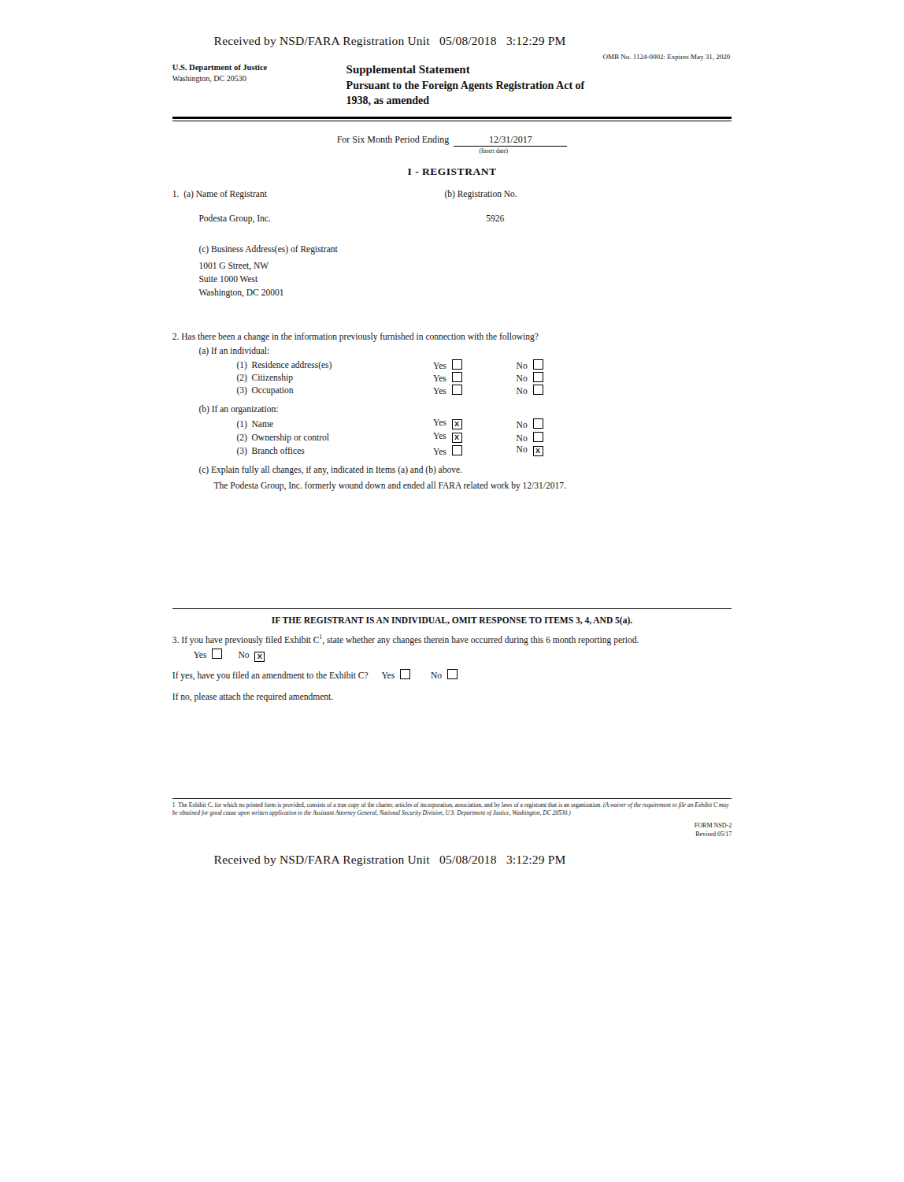Received by NSD/FARA Registration Unit 05/08/2018 3:12:29 PM
OMB No. 1124-0002: Expires May 31, 2020
| U.S. Department of Justice Washington, DC 20530 | Supplemental Statement Pursuant to the Foreign Agents Registration Act of 1938, as amended |
For Six Month Period Ending 12/31/2017
(Insert date)
I - REGISTRANT
1. (a) Name of Registrant
(b) Registration No.
Podesta Group, Inc.
5926
(c) Business Address(es) of Registrant
1001 G Street, NW
Suite 1000 West
Washington, DC 20001
2. Has there been a change in the information previously furnished in connection with the following?
(a) If an individual:
| (1) Residence address(es) | Yes | No |
| (2) Citizenship | Yes | No |
| (3) Occupation | Yes | No |
(b) If an organization:
| (1) Name | Yes | No |
| (2) Ownership or control | Yes | No |
| (3) Branch offices | Yes | No |
(c) Explain fully all changes, if any, indicated in Items (a) and (b) above.
The Podesta Group, Inc. formerly wound down and ended all FARA related work by 12/31/2017.
IF THE REGISTRANT IS AN INDIVIDUAL, OMIT RESPONSE TO ITEMS 3, 4, AND 5(a).
3. If you have previously filed Exhibit C1, state whether any changes therein have occurred during this 6 month reporting period.
Yes No
If yes, have you filed an amendment to the Exhibit C? Yes No
If no, please attach the required amendment.
1 The Exhibit C, for which no printed form is provided, consists of a true copy of the charter, articles of incorporation, association, and by laws of a registrant that is an organization. (A waiver of the requirement to file an Exhibit C may be obtained for good cause upon written application to the Assistant Attorney General, National Security Division, U.S. Department of Justice, Washington, DC 20530.)
FORM NSD-2
Revised 05/17
Received by NSD/FARA Registration Unit 05/08/2018 3:12:29 PM